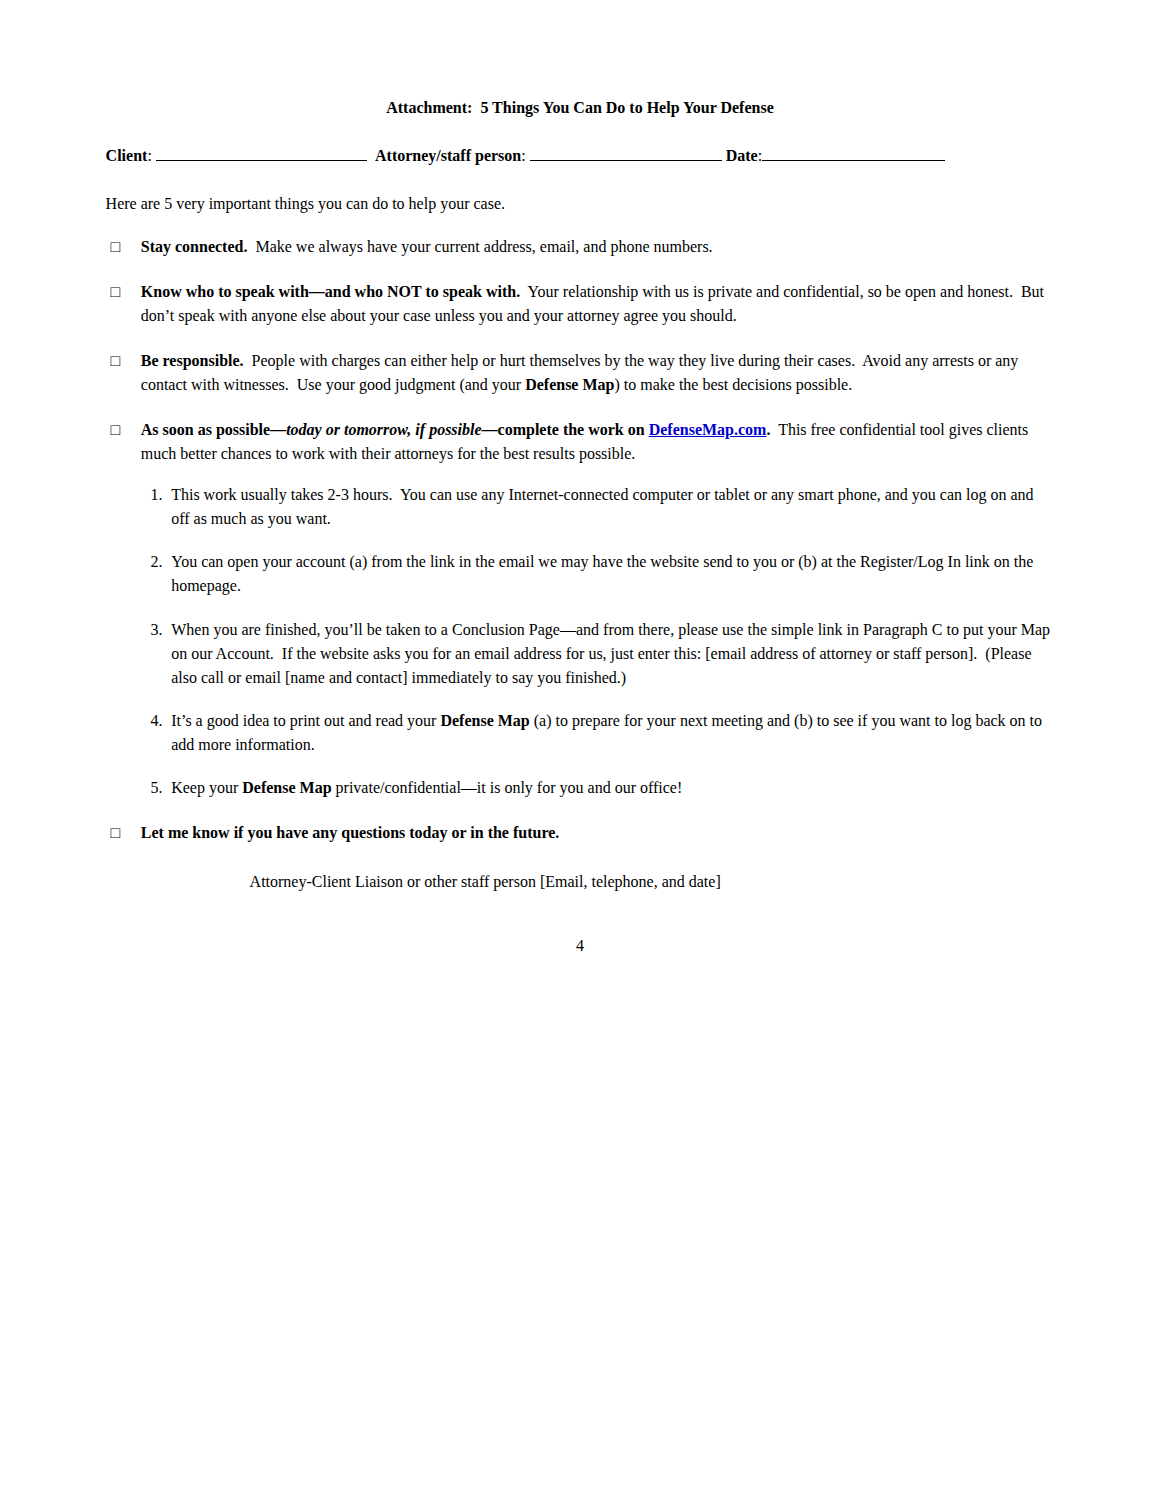Attachment: 5 Things You Can Do to Help Your Defense
Client: Attorney/staff person: Date:
Here are 5 very important things you can do to help your case.
Stay connected. Make we always have your current address, email, and phone numbers.
Know who to speak with—and who NOT to speak with. Your relationship with us is private and confidential, so be open and honest. But don’t speak with anyone else about your case unless you and your attorney agree you should.
Be responsible. People with charges can either help or hurt themselves by the way they live during their cases. Avoid any arrests or any contact with witnesses. Use your good judgment (and your Defense Map) to make the best decisions possible.
As soon as possible—today or tomorrow, if possible—complete the work on DefenseMap.com. This free confidential tool gives clients much better chances to work with their attorneys for the best results possible.
This work usually takes 2-3 hours. You can use any Internet-connected computer or tablet or any smart phone, and you can log on and off as much as you want.
You can open your account (a) from the link in the email we may have the website send to you or (b) at the Register/Log In link on the homepage.
When you are finished, you’ll be taken to a Conclusion Page—and from there, please use the simple link in Paragraph C to put your Map on our Account. If the website asks you for an email address for us, just enter this: [email address of attorney or staff person]. (Please also call or email [name and contact] immediately to say you finished.)
It’s a good idea to print out and read your Defense Map (a) to prepare for your next meeting and (b) to see if you want to log back on to add more information.
Keep your Defense Map private/confidential—it is only for you and our office!
Let me know if you have any questions today or in the future.
Attorney-Client Liaison or other staff person [Email, telephone, and date]
4